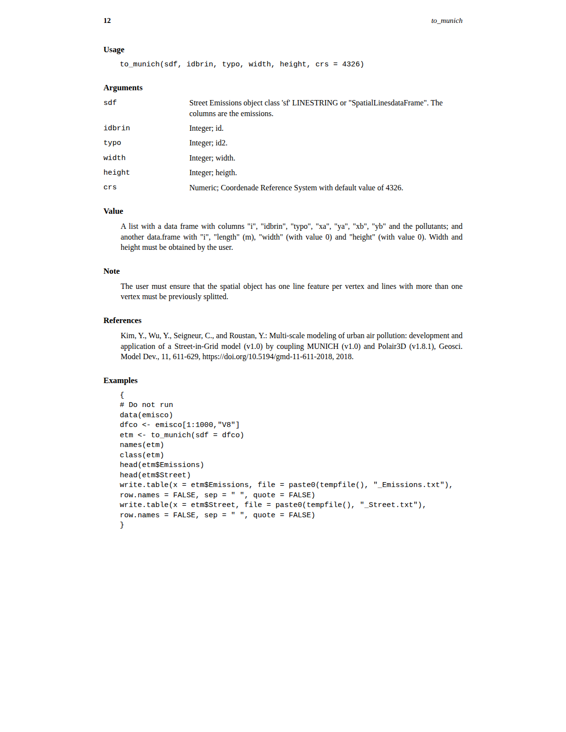12 to_munich
Usage
to_munich(sdf, idbrin, typo, width, height, crs = 4326)
Arguments
sdf
Street Emissions object class 'sf' LINESTRING or "SpatialLinesdataFrame". The columns are the emissions.
idbrin
Integer; id.
typo
Integer; id2.
width
Integer; width.
height
Integer; heigth.
crs
Numeric; Coordenade Reference System with default value of 4326.
Value
A list with a data frame with columns "i", "idbrin", "typo", "xa", "ya", "xb", "yb" and the pollutants; and another data.frame with "i", "length" (m), "width" (with value 0) and "height" (with value 0). Width and height must be obtained by the user.
Note
The user must ensure that the spatial object has one line feature per vertex and lines with more than one vertex must be previously splitted.
References
Kim, Y., Wu, Y., Seigneur, C., and Roustan, Y.: Multi-scale modeling of urban air pollution: development and application of a Street-in-Grid model (v1.0) by coupling MUNICH (v1.0) and Polair3D (v1.8.1), Geosci. Model Dev., 11, 611-629, https://doi.org/10.5194/gmd-11-611-2018, 2018.
Examples
{
# Do not run
data(emisco)
dfco <- emisco[1:1000,"V8"]
etm <- to_munich(sdf = dfco)
names(etm)
class(etm)
head(etm$Emissions)
head(etm$Street)
write.table(x = etm$Emissions, file = paste0(tempfile(), "_Emissions.txt"),
row.names = FALSE, sep = " ", quote = FALSE)
write.table(x = etm$Street, file = paste0(tempfile(), "_Street.txt"),
row.names = FALSE, sep = " ", quote = FALSE)
}